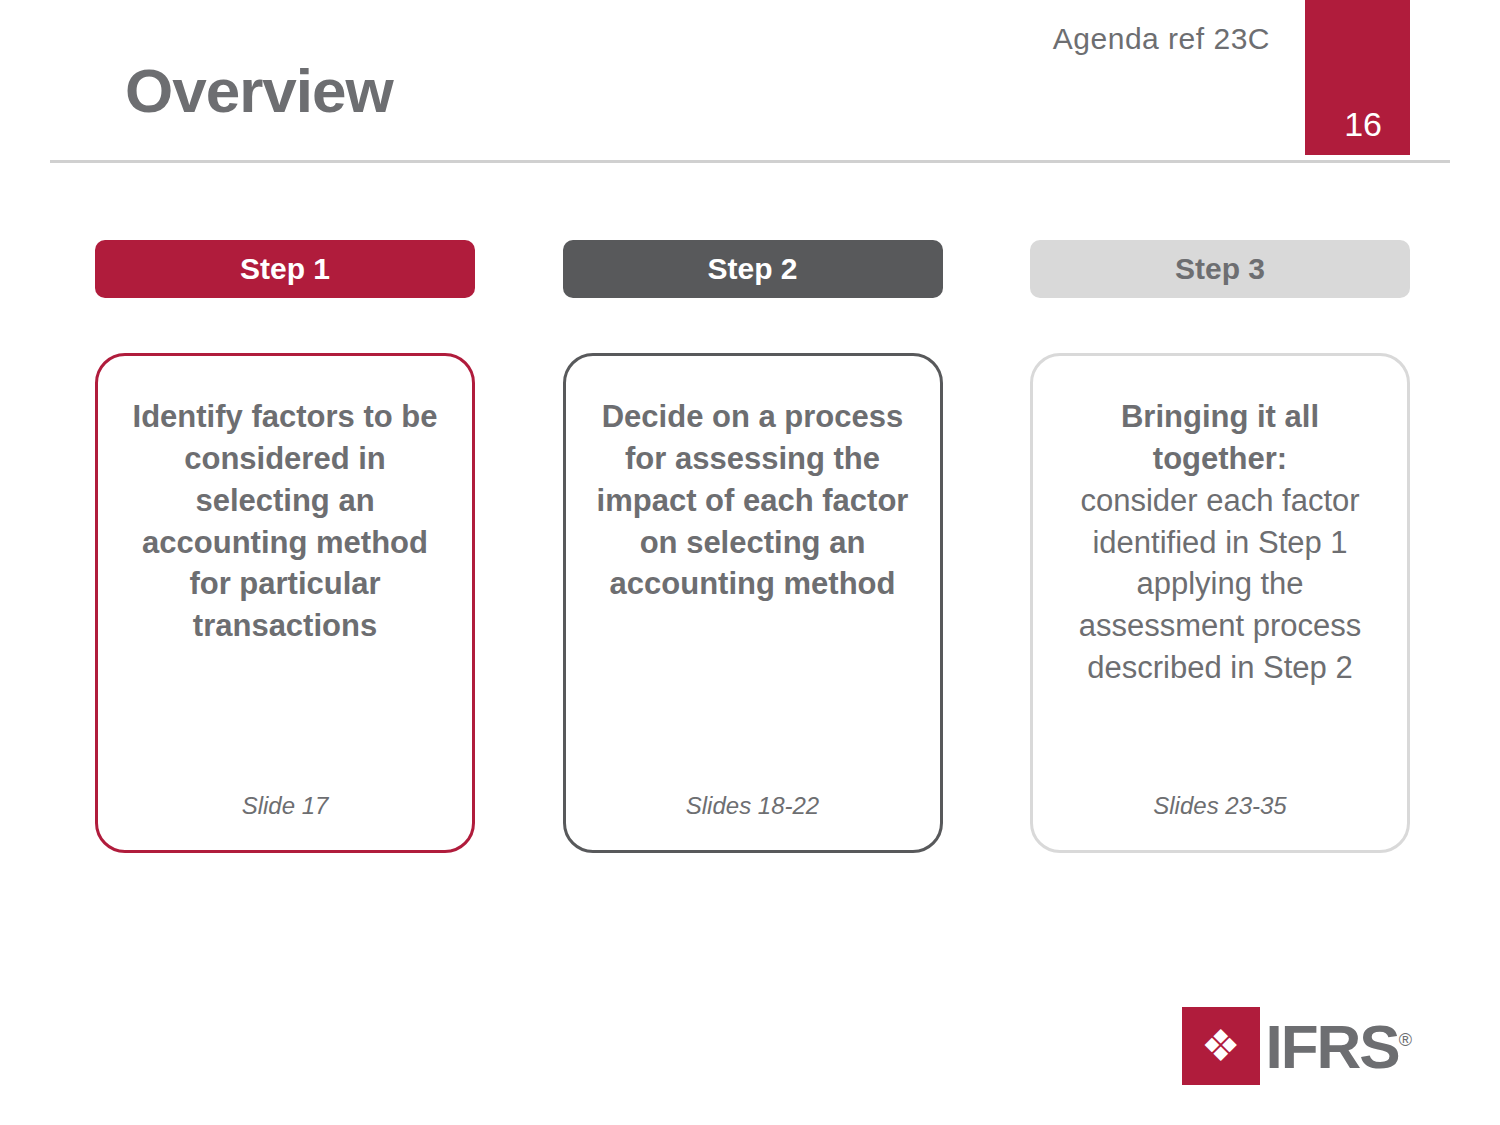Agenda ref 23C
16
Overview
Step 1
Identify factors to be considered in selecting an accounting method for particular transactions
Slide 17
Step 2
Decide on a process for assessing the impact of each factor on selecting an accounting method
Slides 18-22
Step 3
Bringing it all together:
consider each factor identified in Step 1 applying the assessment process described in Step 2
Slides 23-35
❖
IFRS®